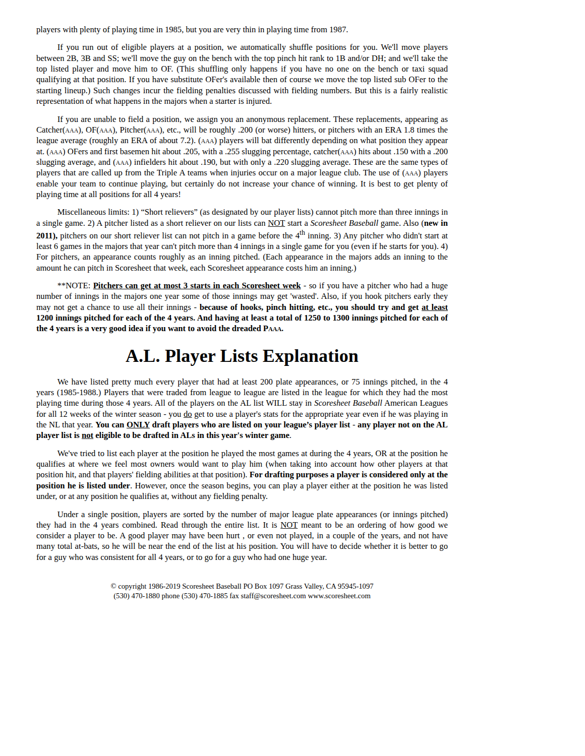players with plenty of playing time in 1985, but you are very thin in playing time from 1987.
If you run out of eligible players at a position, we automatically shuffle positions for you. We'll move players between 2B, 3B and SS; we'll move the guy on the bench with the top pinch hit rank to 1B and/or DH; and we'll take the top listed player and move him to OF. (This shuffling only happens if you have no one on the bench or taxi squad qualifying at that position. If you have substitute OFer's available then of course we move the top listed sub OFer to the starting lineup.) Such changes incur the fielding penalties discussed with fielding numbers. But this is a fairly realistic representation of what happens in the majors when a starter is injured.
If you are unable to field a position, we assign you an anonymous replacement. These replacements, appearing as Catcher(aaa), OF(aaa), Pitcher(aaa), etc., will be roughly .200 (or worse) hitters, or pitchers with an ERA 1.8 times the league average (roughly an ERA of about 7.2). (aaa) players will bat differently depending on what position they appear at. (aaa) OFers and first basemen hit about .205, with a .255 slugging percentage, catcher(aaa) hits about .150 with a .200 slugging average, and (aaa) infielders hit about .190, but with only a .220 slugging average. These are the same types of players that are called up from the Triple A teams when injuries occur on a major league club. The use of (aaa) players enable your team to continue playing, but certainly do not increase your chance of winning. It is best to get plenty of playing time at all positions for all 4 years!
Miscellaneous limits: 1) “Short relievers” (as designated by our player lists) cannot pitch more than three innings in a single game. 2) A pitcher listed as a short reliever on our lists can NOT start a Scoresheet Baseball game. Also (new in 2011), pitchers on our short reliever list can not pitch in a game before the 4th inning. 3) Any pitcher who didn't start at least 6 games in the majors that year can't pitch more than 4 innings in a single game for you (even if he starts for you). 4) For pitchers, an appearance counts roughly as an inning pitched. (Each appearance in the majors adds an inning to the amount he can pitch in Scoresheet that week, each Scoresheet appearance costs him an inning.)
**NOTE: Pitchers can get at most 3 starts in each Scoresheet week - so if you have a pitcher who had a huge number of innings in the majors one year some of those innings may get 'wasted'. Also, if you hook pitchers early they may not get a chance to use all their innings - because of hooks, pinch hitting, etc., you should try and get at least 1200 innings pitched for each of the 4 years. And having at least a total of 1250 to 1300 innings pitched for each of the 4 years is a very good idea if you want to avoid the dreaded Paaa.
A.L. Player Lists Explanation
We have listed pretty much every player that had at least 200 plate appearances, or 75 innings pitched, in the 4 years (1985-1988.) Players that were traded from league to league are listed in the league for which they had the most playing time during those 4 years. All of the players on the AL list WILL stay in Scoresheet Baseball American Leagues for all 12 weeks of the winter season - you do get to use a player's stats for the appropriate year even if he was playing in the NL that year. You can ONLY draft players who are listed on your league’s player list - any player not on the AL player list is not eligible to be drafted in ALs in this year's winter game.
We've tried to list each player at the position he played the most games at during the 4 years, OR at the position he qualifies at where we feel most owners would want to play him (when taking into account how other players at that position hit, and that players' fielding abilities at that position). For drafting purposes a player is considered only at the position he is listed under. However, once the season begins, you can play a player either at the position he was listed under, or at any position he qualifies at, without any fielding penalty.
Under a single position, players are sorted by the number of major league plate appearances (or innings pitched) they had in the 4 years combined. Read through the entire list. It is NOT meant to be an ordering of how good we consider a player to be. A good player may have been hurt , or even not played, in a couple of the years, and not have many total at-bats, so he will be near the end of the list at his position. You will have to decide whether it is better to go for a guy who was consistent for all 4 years, or to go for a guy who had one huge year.
© copyright 1986-2019 Scoresheet Baseball PO Box 1097 Grass Valley, CA 95945-1097
(530) 470-1880 phone (530) 470-1885 fax staff@scoresheet.com www.scoresheet.com